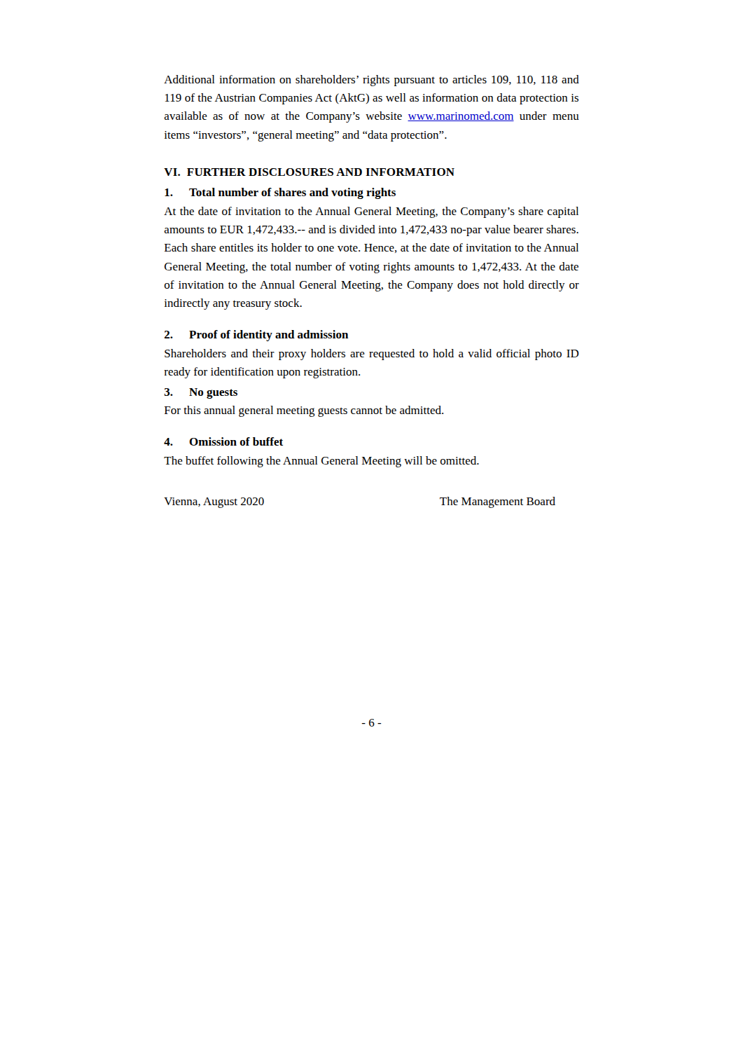Additional information on shareholders’ rights pursuant to articles 109, 110, 118 and 119 of the Austrian Companies Act (AktG) as well as information on data protection is available as of now at the Company’s website www.marinomed.com under menu items “investors”, “general meeting” and “data protection”.
VI. Further disclosures and information
1. Total number of shares and voting rights
At the date of invitation to the Annual General Meeting, the Company’s share capital amounts to EUR 1,472,433.-- and is divided into 1,472,433 no-par value bearer shares. Each share entitles its holder to one vote. Hence, at the date of invitation to the Annual General Meeting, the total number of voting rights amounts to 1,472,433. At the date of invitation to the Annual General Meeting, the Company does not hold directly or indirectly any treasury stock.
2. Proof of identity and admission
Shareholders and their proxy holders are requested to hold a valid official photo ID ready for identification upon registration.
3. No guests
For this annual general meeting guests cannot be admitted.
4. Omission of buffet
The buffet following the Annual General Meeting will be omitted.
Vienna, August 2020
The Management Board
- 6 -